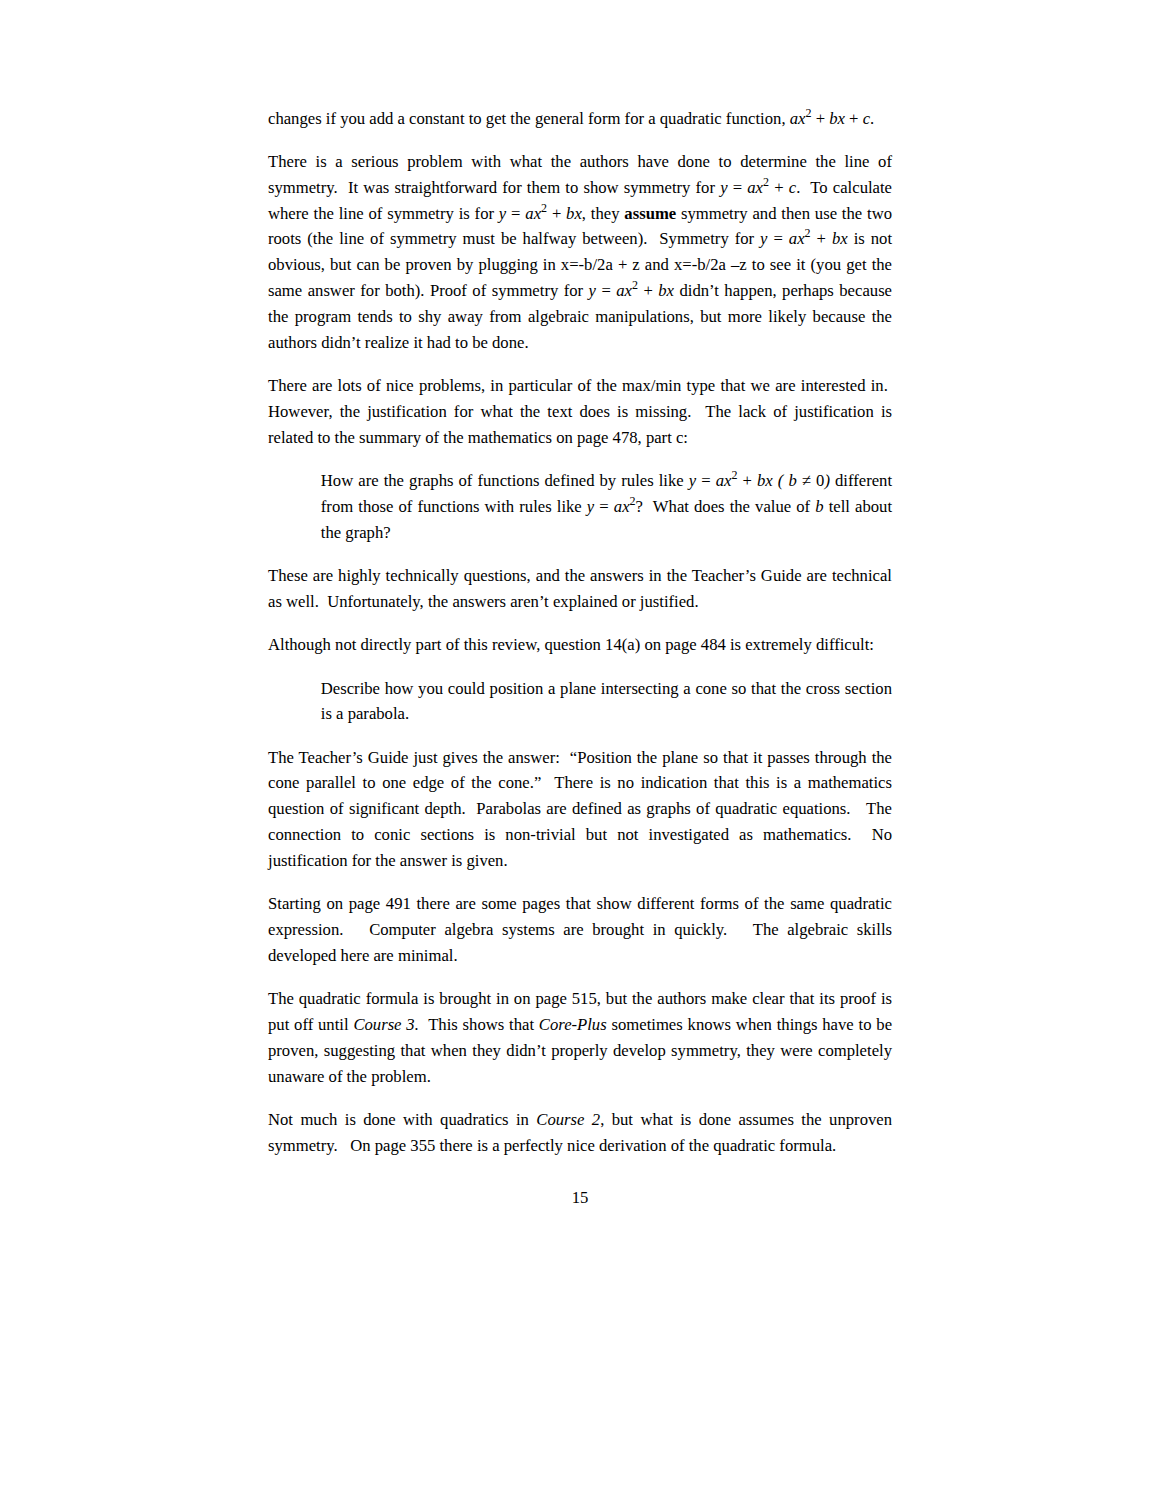changes if you add a constant to get the general form for a quadratic function, ax2 + bx + c.
There is a serious problem with what the authors have done to determine the line of symmetry. It was straightforward for them to show symmetry for y = ax2 + c. To calculate where the line of symmetry is for y = ax2 + bx, they assume symmetry and then use the two roots (the line of symmetry must be halfway between). Symmetry for y = ax2 + bx is not obvious, but can be proven by plugging in x=-b/2a + z and x=-b/2a –z to see it (you get the same answer for both). Proof of symmetry for y = ax2 + bx didn’t happen, perhaps because the program tends to shy away from algebraic manipulations, but more likely because the authors didn’t realize it had to be done.
There are lots of nice problems, in particular of the max/min type that we are interested in. However, the justification for what the text does is missing. The lack of justification is related to the summary of the mathematics on page 478, part c:
How are the graphs of functions defined by rules like y = ax2 + bx ( b ≠ 0) different from those of functions with rules like y = ax2? What does the value of b tell about the graph?
These are highly technically questions, and the answers in the Teacher’s Guide are technical as well. Unfortunately, the answers aren’t explained or justified.
Although not directly part of this review, question 14(a) on page 484 is extremely difficult:
Describe how you could position a plane intersecting a cone so that the cross section is a parabola.
The Teacher’s Guide just gives the answer: “Position the plane so that it passes through the cone parallel to one edge of the cone.” There is no indication that this is a mathematics question of significant depth. Parabolas are defined as graphs of quadratic equations. The connection to conic sections is non-trivial but not investigated as mathematics. No justification for the answer is given.
Starting on page 491 there are some pages that show different forms of the same quadratic expression. Computer algebra systems are brought in quickly. The algebraic skills developed here are minimal.
The quadratic formula is brought in on page 515, but the authors make clear that its proof is put off until Course 3. This shows that Core-Plus sometimes knows when things have to be proven, suggesting that when they didn’t properly develop symmetry, they were completely unaware of the problem.
Not much is done with quadratics in Course 2, but what is done assumes the unproven symmetry. On page 355 there is a perfectly nice derivation of the quadratic formula.
15